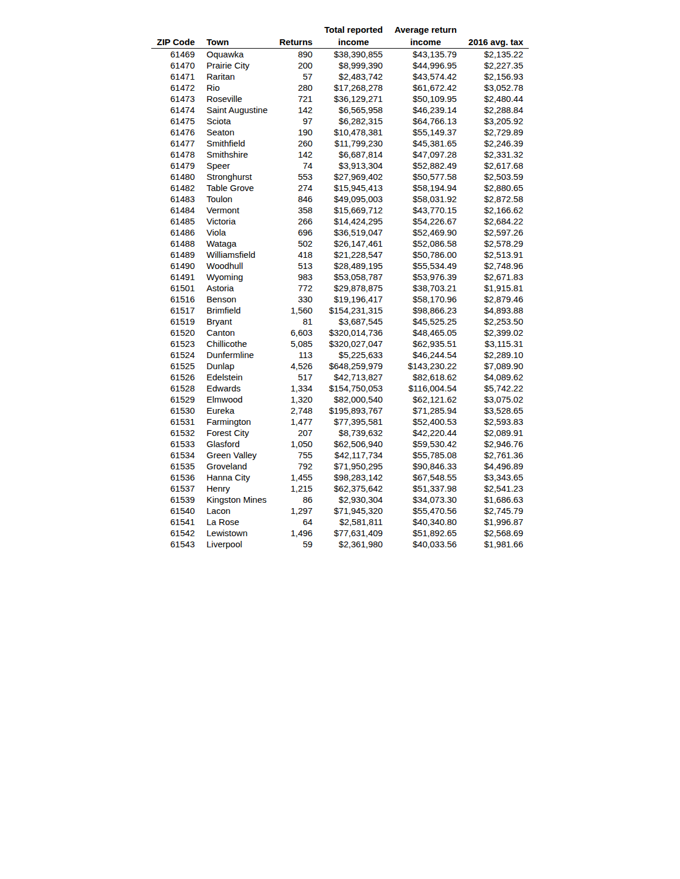| | | | Total reported | Average return | |
| --- | --- | --- | --- | --- | --- |
| ZIP Code | Town | Returns | income | income | 2016 avg. tax |
| 61469 | Oquawka | 890 | $38,390,855 | $43,135.79 | $2,135.22 |
| 61470 | Prairie City | 200 | $8,999,390 | $44,996.95 | $2,227.35 |
| 61471 | Raritan | 57 | $2,483,742 | $43,574.42 | $2,156.93 |
| 61472 | Rio | 280 | $17,268,278 | $61,672.42 | $3,052.78 |
| 61473 | Roseville | 721 | $36,129,271 | $50,109.95 | $2,480.44 |
| 61474 | Saint Augustine | 142 | $6,565,958 | $46,239.14 | $2,288.84 |
| 61475 | Sciota | 97 | $6,282,315 | $64,766.13 | $3,205.92 |
| 61476 | Seaton | 190 | $10,478,381 | $55,149.37 | $2,729.89 |
| 61477 | Smithfield | 260 | $11,799,230 | $45,381.65 | $2,246.39 |
| 61478 | Smithshire | 142 | $6,687,814 | $47,097.28 | $2,331.32 |
| 61479 | Speer | 74 | $3,913,304 | $52,882.49 | $2,617.68 |
| 61480 | Stronghurst | 553 | $27,969,402 | $50,577.58 | $2,503.59 |
| 61482 | Table Grove | 274 | $15,945,413 | $58,194.94 | $2,880.65 |
| 61483 | Toulon | 846 | $49,095,003 | $58,031.92 | $2,872.58 |
| 61484 | Vermont | 358 | $15,669,712 | $43,770.15 | $2,166.62 |
| 61485 | Victoria | 266 | $14,424,295 | $54,226.67 | $2,684.22 |
| 61486 | Viola | 696 | $36,519,047 | $52,469.90 | $2,597.26 |
| 61488 | Wataga | 502 | $26,147,461 | $52,086.58 | $2,578.29 |
| 61489 | Williamsfield | 418 | $21,228,547 | $50,786.00 | $2,513.91 |
| 61490 | Woodhull | 513 | $28,489,195 | $55,534.49 | $2,748.96 |
| 61491 | Wyoming | 983 | $53,058,787 | $53,976.39 | $2,671.83 |
| 61501 | Astoria | 772 | $29,878,875 | $38,703.21 | $1,915.81 |
| 61516 | Benson | 330 | $19,196,417 | $58,170.96 | $2,879.46 |
| 61517 | Brimfield | 1,560 | $154,231,315 | $98,866.23 | $4,893.88 |
| 61519 | Bryant | 81 | $3,687,545 | $45,525.25 | $2,253.50 |
| 61520 | Canton | 6,603 | $320,014,736 | $48,465.05 | $2,399.02 |
| 61523 | Chillicothe | 5,085 | $320,027,047 | $62,935.51 | $3,115.31 |
| 61524 | Dunfermline | 113 | $5,225,633 | $46,244.54 | $2,289.10 |
| 61525 | Dunlap | 4,526 | $648,259,979 | $143,230.22 | $7,089.90 |
| 61526 | Edelstein | 517 | $42,713,827 | $82,618.62 | $4,089.62 |
| 61528 | Edwards | 1,334 | $154,750,053 | $116,004.54 | $5,742.22 |
| 61529 | Elmwood | 1,320 | $82,000,540 | $62,121.62 | $3,075.02 |
| 61530 | Eureka | 2,748 | $195,893,767 | $71,285.94 | $3,528.65 |
| 61531 | Farmington | 1,477 | $77,395,581 | $52,400.53 | $2,593.83 |
| 61532 | Forest City | 207 | $8,739,632 | $42,220.44 | $2,089.91 |
| 61533 | Glasford | 1,050 | $62,506,940 | $59,530.42 | $2,946.76 |
| 61534 | Green Valley | 755 | $42,117,734 | $55,785.08 | $2,761.36 |
| 61535 | Groveland | 792 | $71,950,295 | $90,846.33 | $4,496.89 |
| 61536 | Hanna City | 1,455 | $98,283,142 | $67,548.55 | $3,343.65 |
| 61537 | Henry | 1,215 | $62,375,642 | $51,337.98 | $2,541.23 |
| 61539 | Kingston Mines | 86 | $2,930,304 | $34,073.30 | $1,686.63 |
| 61540 | Lacon | 1,297 | $71,945,320 | $55,470.56 | $2,745.79 |
| 61541 | La Rose | 64 | $2,581,811 | $40,340.80 | $1,996.87 |
| 61542 | Lewistown | 1,496 | $77,631,409 | $51,892.65 | $2,568.69 |
| 61543 | Liverpool | 59 | $2,361,980 | $40,033.56 | $1,981.66 |